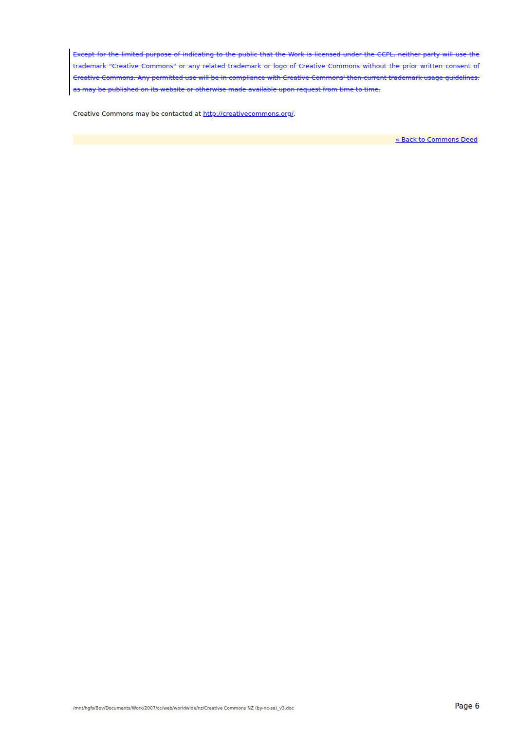Except for the limited purpose of indicating to the public that the Work is licensed under the CCPL, neither party will use the trademark "Creative Commons" or any related trademark or logo of Creative Commons without the prior written consent of Creative Commons. Any permitted use will be in compliance with Creative Commons' then-current trademark usage guidelines, as may be published on its website or otherwise made available upon request from time to time.
Creative Commons may be contacted at http://creativecommons.org/.
« Back to Commons Deed
/mnt/hgfs/Bov/Documents/Work/2007/cc/web/worldwide/nz/Creative Commons NZ (by-nc-sa)_v3.doc Page 6